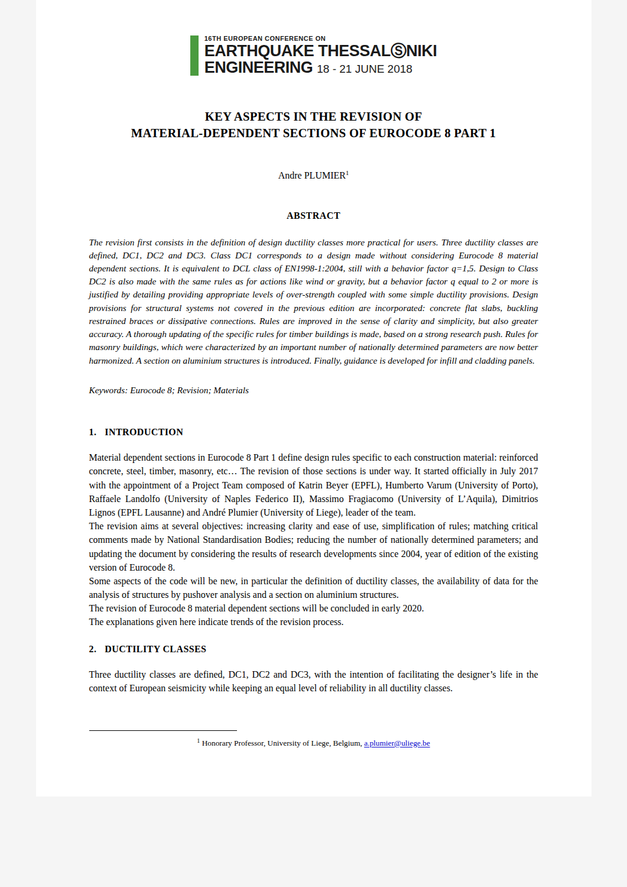16TH EUROPEAN CONFERENCE ON
EARTHQUAKE THESSALⓈNIKI
ENGINEERING 18 - 21 JUNE 2018
Key Aspects in the Revision of
Material-Dependent Sections of Eurocode 8 Part 1
Andre PLUMIER1
ABSTRACT
The revision first consists in the definition of design ductility classes more practical for users. Three ductility classes are defined, DC1, DC2 and DC3. Class DC1 corresponds to a design made without considering Eurocode 8 material dependent sections. It is equivalent to DCL class of EN1998-1:2004, still with a behavior factor q=1,5. Design to Class DC2 is also made with the same rules as for actions like wind or gravity, but a behavior factor q equal to 2 or more is justified by detailing providing appropriate levels of over-strength coupled with some simple ductility provisions. Design provisions for structural systems not covered in the previous edition are incorporated: concrete flat slabs, buckling restrained braces or dissipative connections. Rules are improved in the sense of clarity and simplicity, but also greater accuracy. A thorough updating of the specific rules for timber buildings is made, based on a strong research push. Rules for masonry buildings, which were characterized by an important number of nationally determined parameters are now better harmonized. A section on aluminium structures is introduced. Finally, guidance is developed for infill and cladding panels.
Keywords: Eurocode 8; Revision; Materials
1. INTRODUCTION
Material dependent sections in Eurocode 8 Part 1 define design rules specific to each construction material: reinforced concrete, steel, timber, masonry, etc… The revision of those sections is under way. It started officially in July 2017 with the appointment of a Project Team composed of Katrin Beyer (EPFL), Humberto Varum (University of Porto), Raffaele Landolfo (University of Naples Federico II), Massimo Fragiacomo (University of L’Aquila), Dimitrios Lignos (EPFL Lausanne) and André Plumier (University of Liege), leader of the team.
The revision aims at several objectives: increasing clarity and ease of use, simplification of rules; matching critical comments made by National Standardisation Bodies; reducing the number of nationally determined parameters; and updating the document by considering the results of research developments since 2004, year of edition of the existing version of Eurocode 8.
Some aspects of the code will be new, in particular the definition of ductility classes, the availability of data for the analysis of structures by pushover analysis and a section on aluminium structures.
The revision of Eurocode 8 material dependent sections will be concluded in early 2020.
The explanations given here indicate trends of the revision process.
2. DUCTILITY CLASSES
Three ductility classes are defined, DC1, DC2 and DC3, with the intention of facilitating the designer’s life in the context of European seismicity while keeping an equal level of reliability in all ductility classes.
1 Honorary Professor, University of Liege, Belgium, a.plumier@uliege.be